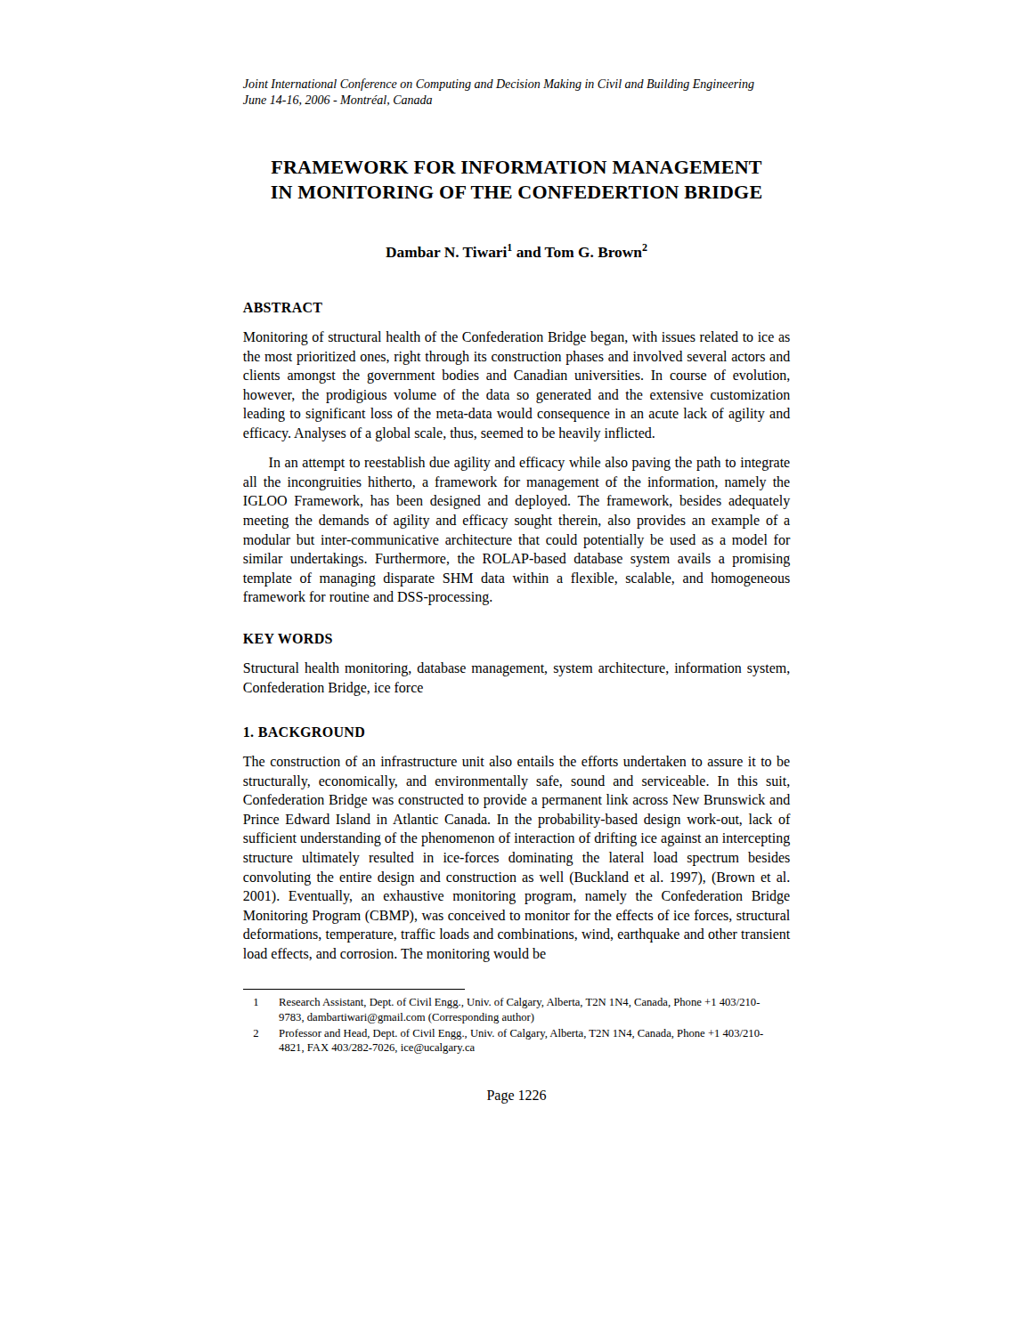Joint International Conference on Computing and Decision Making in Civil and Building Engineering
June 14-16, 2006 - Montréal, Canada
FRAMEWORK FOR INFORMATION MANAGEMENT
IN MONITORING OF THE CONFEDERTION BRIDGE
Dambar N. Tiwari1 and Tom G. Brown2
ABSTRACT
Monitoring of structural health of the Confederation Bridge began, with issues related to ice as the most prioritized ones, right through its construction phases and involved several actors and clients amongst the government bodies and Canadian universities. In course of evolution, however, the prodigious volume of the data so generated and the extensive customization leading to significant loss of the meta-data would consequence in an acute lack of agility and efficacy. Analyses of a global scale, thus, seemed to be heavily inflicted.
In an attempt to reestablish due agility and efficacy while also paving the path to integrate all the incongruities hitherto, a framework for management of the information, namely the IGLOO Framework, has been designed and deployed. The framework, besides adequately meeting the demands of agility and efficacy sought therein, also provides an example of a modular but inter-communicative architecture that could potentially be used as a model for similar undertakings. Furthermore, the ROLAP-based database system avails a promising template of managing disparate SHM data within a flexible, scalable, and homogeneous framework for routine and DSS-processing.
KEY WORDS
Structural health monitoring, database management, system architecture, information system, Confederation Bridge, ice force
1. BACKGROUND
The construction of an infrastructure unit also entails the efforts undertaken to assure it to be structurally, economically, and environmentally safe, sound and serviceable. In this suit, Confederation Bridge was constructed to provide a permanent link across New Brunswick and Prince Edward Island in Atlantic Canada. In the probability-based design work-out, lack of sufficient understanding of the phenomenon of interaction of drifting ice against an intercepting structure ultimately resulted in ice-forces dominating the lateral load spectrum besides convoluting the entire design and construction as well (Buckland et al. 1997), (Brown et al. 2001). Eventually, an exhaustive monitoring program, namely the Confederation Bridge Monitoring Program (CBMP), was conceived to monitor for the effects of ice forces, structural deformations, temperature, traffic loads and combinations, wind, earthquake and other transient load effects, and corrosion. The monitoring would be
1
Research Assistant, Dept. of Civil Engg., Univ. of Calgary, Alberta, T2N 1N4, Canada, Phone +1 403/210-9783, dambartiwari@gmail.com (Corresponding author)
2
Professor and Head, Dept. of Civil Engg., Univ. of Calgary, Alberta, T2N 1N4, Canada, Phone +1 403/210-4821, FAX 403/282-7026, ice@ucalgary.ca
Page 1226